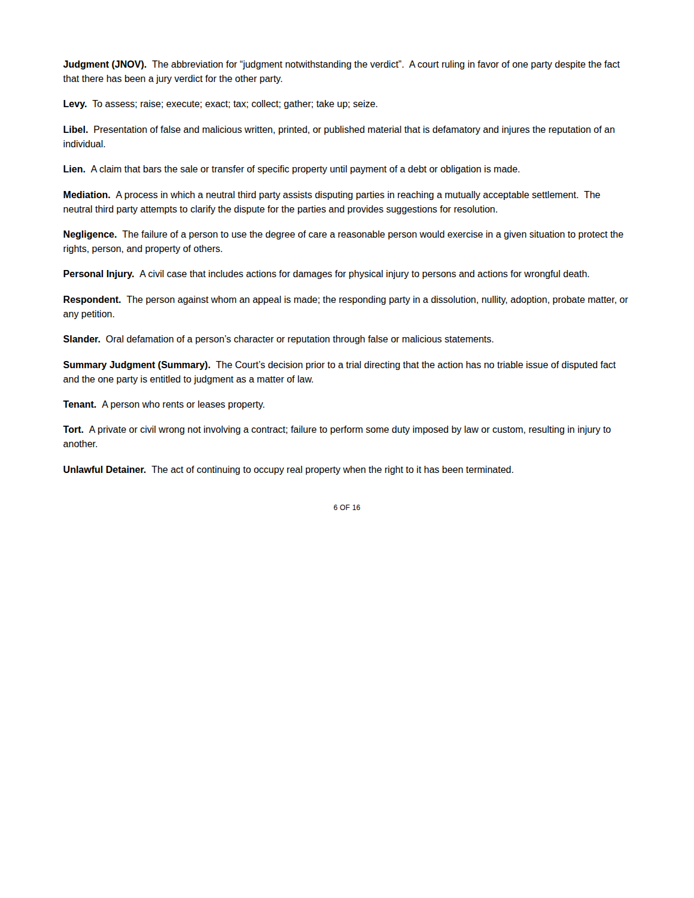Judgment (JNOV).
The abbreviation for “judgment notwithstanding the verdict”. A court ruling in favor of one party despite the fact that there has been a jury verdict for the other party.
Levy.
To assess; raise; execute; exact; tax; collect; gather; take up; seize.
Libel.
Presentation of false and malicious written, printed, or published material that is defamatory and injures the reputation of an individual.
Lien.
A claim that bars the sale or transfer of specific property until payment of a debt or obligation is made.
Mediation.
A process in which a neutral third party assists disputing parties in reaching a mutually acceptable settlement. The neutral third party attempts to clarify the dispute for the parties and provides suggestions for resolution.
Negligence.
The failure of a person to use the degree of care a reasonable person would exercise in a given situation to protect the rights, person, and property of others.
Personal Injury.
A civil case that includes actions for damages for physical injury to persons and actions for wrongful death.
Respondent.
The person against whom an appeal is made; the responding party in a dissolution, nullity, adoption, probate matter, or any petition.
Slander.
Oral defamation of a person’s character or reputation through false or malicious statements.
Summary Judgment (Summary).
The Court’s decision prior to a trial directing that the action has no triable issue of disputed fact and the one party is entitled to judgment as a matter of law.
Tenant.
A person who rents or leases property.
Tort.
A private or civil wrong not involving a contract; failure to perform some duty imposed by law or custom, resulting in injury to another.
Unlawful Detainer.
The act of continuing to occupy real property when the right to it has been terminated.
6 OF 16